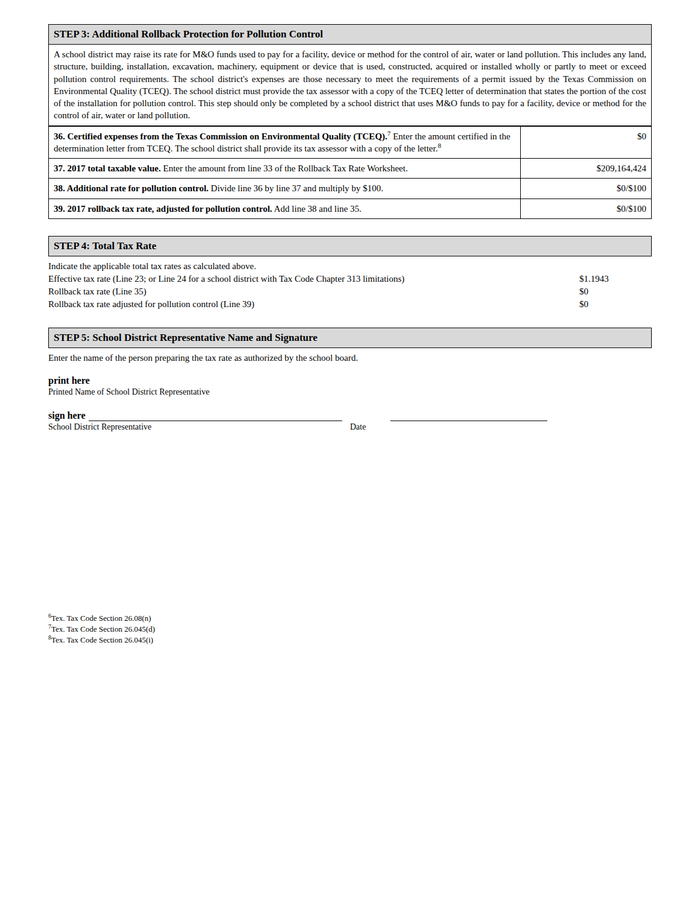STEP 3: Additional Rollback Protection for Pollution Control
A school district may raise its rate for M&O funds used to pay for a facility, device or method for the control of air, water or land pollution. This includes any land, structure, building, installation, excavation, machinery, equipment or device that is used, constructed, acquired or installed wholly or partly to meet or exceed pollution control requirements. The school district's expenses are those necessary to meet the requirements of a permit issued by the Texas Commission on Environmental Quality (TCEQ). The school district must provide the tax assessor with a copy of the TCEQ letter of determination that states the portion of the cost of the installation for pollution control. This step should only be completed by a school district that uses M&O funds to pay for a facility, device or method for the control of air, water or land pollution.
| 36. Certified expenses from the Texas Commission on Environmental Quality (TCEQ). 7 Enter the amount certified in the determination letter from TCEQ. The school district shall provide its tax assessor with a copy of the letter. 8 | $0 |
| 37. 2017 total taxable value. Enter the amount from line 33 of the Rollback Tax Rate Worksheet. | $209,164,424 |
| 38. Additional rate for pollution control. Divide line 36 by line 37 and multiply by $100. | $0/$100 |
| 39. 2017 rollback tax rate, adjusted for pollution control. Add line 38 and line 35. | $0/$100 |
STEP 4: Total Tax Rate
Indicate the applicable total tax rates as calculated above.
Effective tax rate (Line 23; or Line 24 for a school district with Tax Code Chapter 313 limitations) $1.1943
Rollback tax rate (Line 35) $0
Rollback tax rate adjusted for pollution control (Line 39) $0
STEP 5: School District Representative Name and Signature
Enter the name of the person preparing the tax rate as authorized by the school board.
print here
Printed Name of School District Representative
sign here
School District Representative Date
6Tex. Tax Code Section 26.08(n)
7Tex. Tax Code Section 26.045(d)
8Tex. Tax Code Section 26.045(i)